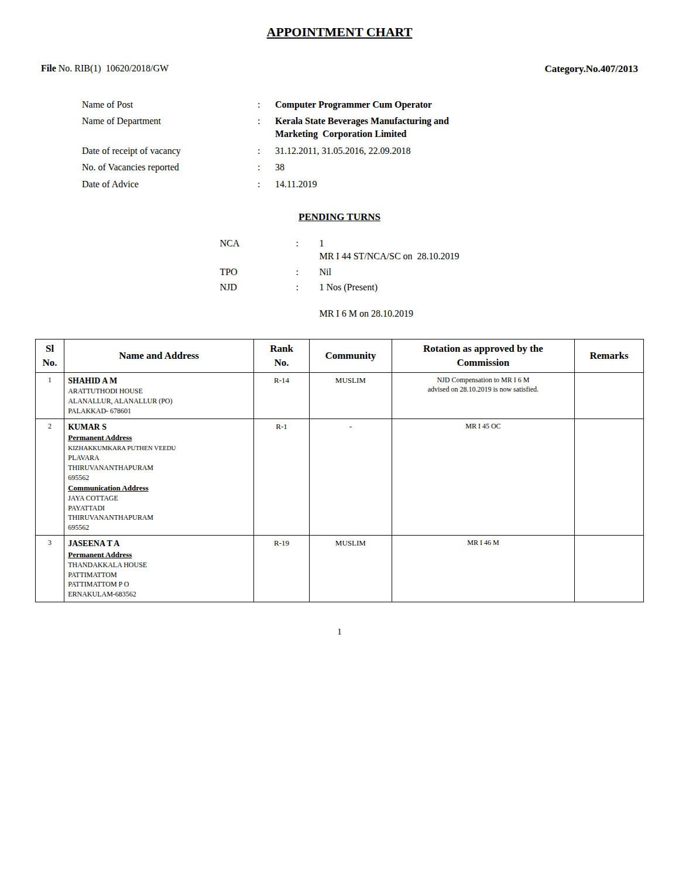APPOINTMENT CHART
File No. RIB(1) 10620/2018/GW
Category.No.407/2013
| Name of Post | : | Computer Programmer Cum Operator |
| Name of Department | : | Kerala State Beverages Manufacturing and Marketing Corporation Limited |
| Date of receipt of vacancy | : | 31.12.2011, 31.05.2016, 22.09.2018 |
| No. of Vacancies reported | : | 38 |
| Date of Advice | : | 14.11.2019 |
PENDING TURNS
| NCA | : | 1 MR I 44 ST/NCA/SC on 28.10.2019 |
| TPO | : | Nil |
| NJD | : | 1 Nos (Present) MR I 6 M on 28.10.2019 |
| Sl No. | Name and Address | Rank No. | Community | Rotation as approved by the Commission | Remarks |
| --- | --- | --- | --- | --- | --- |
| 1 | SHAHID A M ARATTUTHODI HOUSE ALANALLUR, ALANALLUR (PO) PALAKKAD- 678601 | R-14 | MUSLIM | NJD Compensation to MR I 6 M advised on 28.10.2019 is now satisfied. | |
| 2 | KUMAR S Permanent Address KIZHAKKUMKARA PUTHEN VEEDU PLAVARA THIRUVANANTHAPURAM 695562 Communication Address JAYA COTTAGE PAYATTADI THIRUVANANTHAPURAM 695562 | R-1 | - | MR I 45 OC | |
| 3 | JASEENA T A Permanent Address THANDAKKALA HOUSE PATTIMATTOM PATTIMATTOM P O ERNAKULAM-683562 | R-19 | MUSLIM | MR I 46 M | |
1